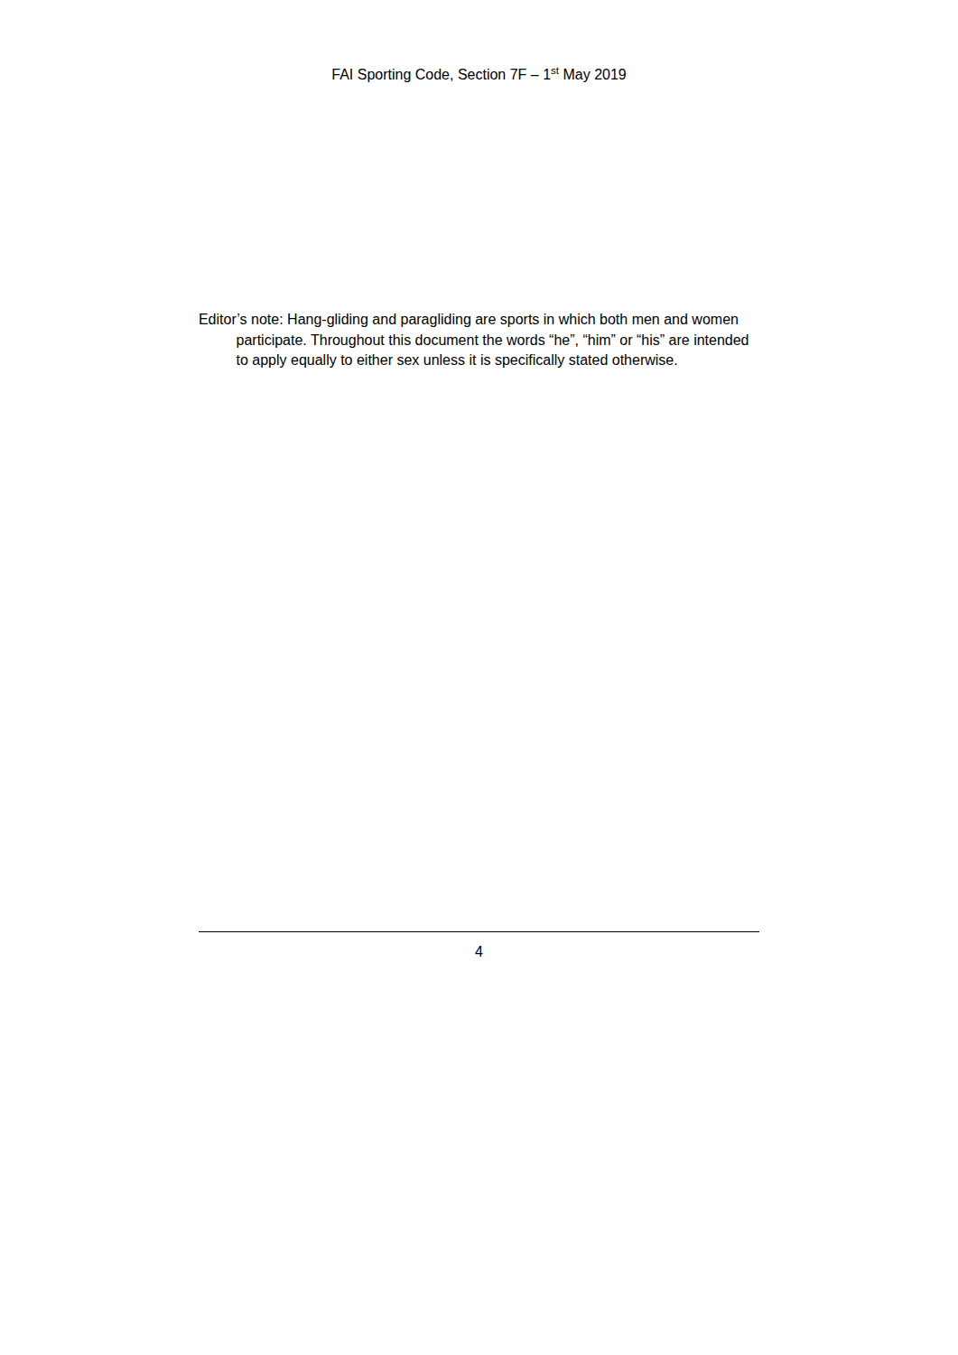FAI Sporting Code, Section 7F – 1st May 2019
Editor’s note: Hang-gliding and paragliding are sports in which both men and women participate. Throughout this document the words “he”, “him” or “his” are intended to apply equally to either sex unless it is specifically stated otherwise.
4